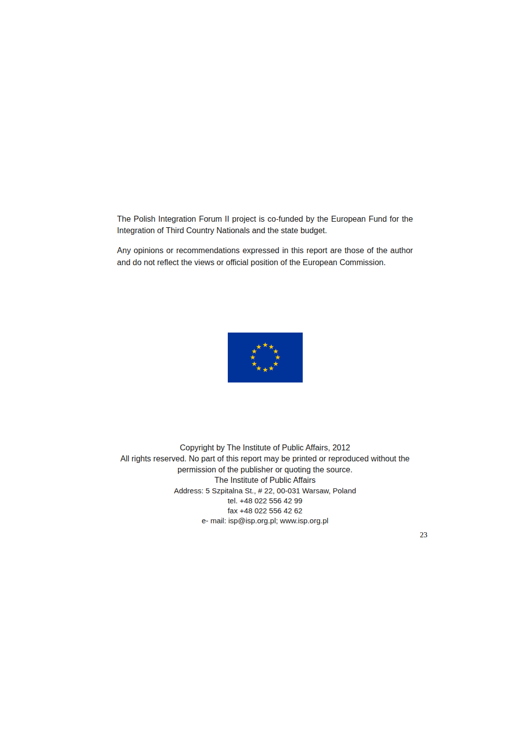The Polish Integration Forum II project is co-funded by the European Fund for the Integration of Third Country Nationals and the state budget.
Any opinions or recommendations expressed in this report are those of the author and do not reflect the views or official position of the European Commission.
Copyright by The Institute of Public Affairs, 2012
All rights reserved. No part of this report may be printed or reproduced without the permission of the publisher or quoting the source.
The Institute of Public Affairs
Address: 5 Szpitalna St., # 22, 00-031 Warsaw, Poland
tel. +48 022 556 42 99
fax +48 022 556 42 62
e- mail: isp@isp.org.pl; www.isp.org.pl
23